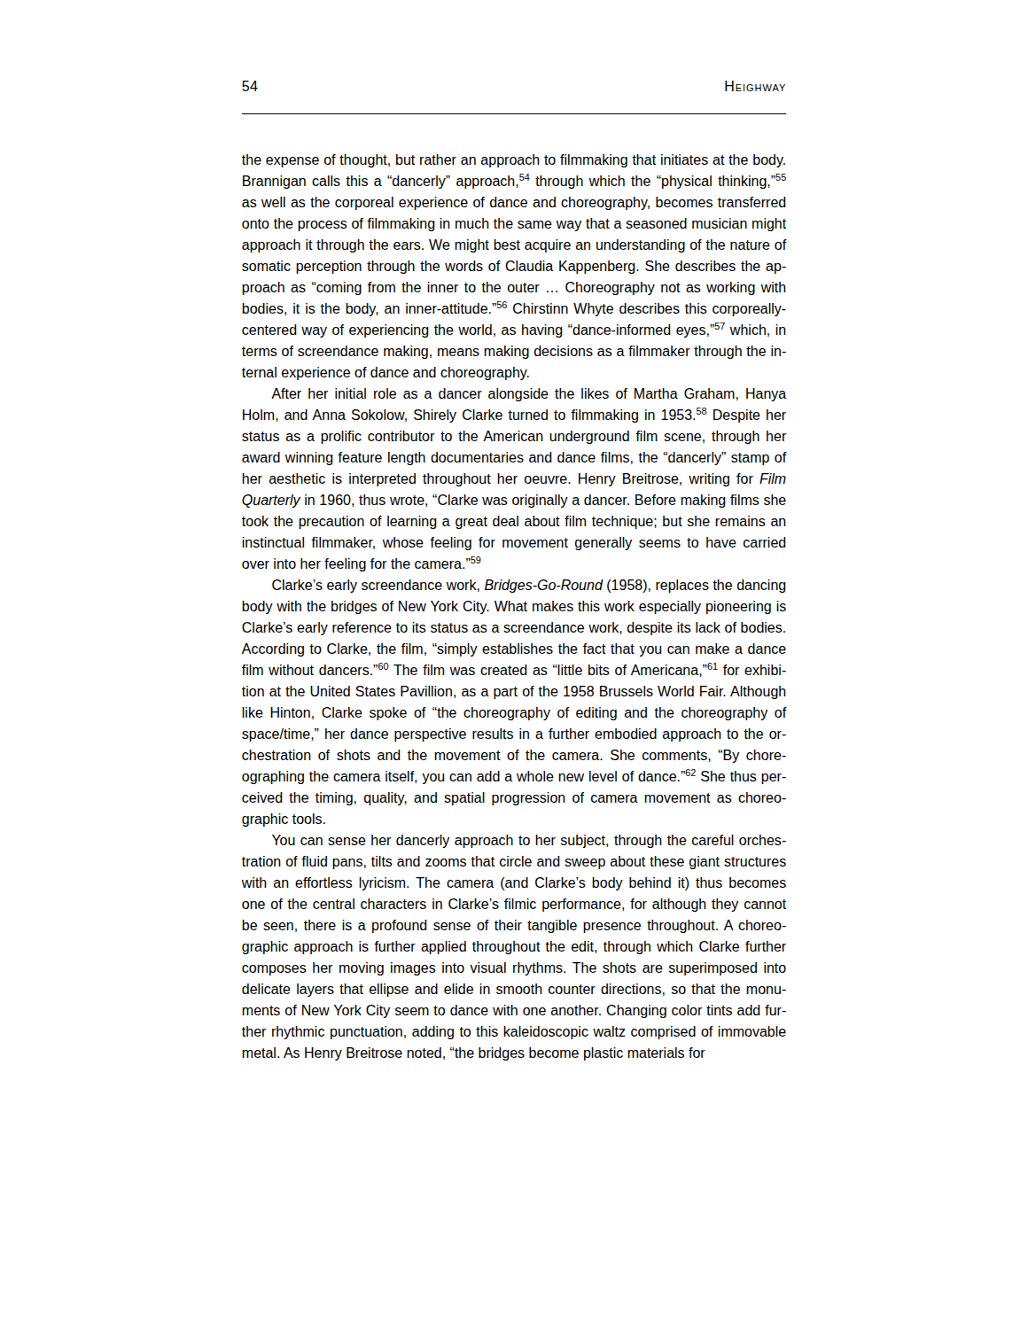54 Heighway
the expense of thought, but rather an approach to filmmaking that initiates at the body. Brannigan calls this a “dancerly” approach,54 through which the “physical thinking,”55 as well as the corporeal experience of dance and choreography, becomes transferred onto the process of filmmaking in much the same way that a seasoned musician might approach it through the ears. We might best acquire an understanding of the nature of somatic perception through the words of Claudia Kappenberg. She describes the approach as “coming from the inner to the outer … Choreography not as working with bodies, it is the body, an inner-attitude.”56 Chirstinn Whyte describes this corporeally-centered way of experiencing the world, as having “dance-informed eyes,”57 which, in terms of screendance making, means making decisions as a filmmaker through the internal experience of dance and choreography.
After her initial role as a dancer alongside the likes of Martha Graham, Hanya Holm, and Anna Sokolow, Shirely Clarke turned to filmmaking in 1953.58 Despite her status as a prolific contributor to the American underground film scene, through her award winning feature length documentaries and dance films, the “dancerly” stamp of her aesthetic is interpreted throughout her oeuvre. Henry Breitrose, writing for Film Quarterly in 1960, thus wrote, “Clarke was originally a dancer. Before making films she took the precaution of learning a great deal about film technique; but she remains an instinctual filmmaker, whose feeling for movement generally seems to have carried over into her feeling for the camera.”59
Clarke’s early screendance work, Bridges-Go-Round (1958), replaces the dancing body with the bridges of New York City. What makes this work especially pioneering is Clarke’s early reference to its status as a screendance work, despite its lack of bodies. According to Clarke, the film, “simply establishes the fact that you can make a dance film without dancers.”60 The film was created as “little bits of Americana,”61 for exhibition at the United States Pavillion, as a part of the 1958 Brussels World Fair. Although like Hinton, Clarke spoke of “the choreography of editing and the choreography of space/time,” her dance perspective results in a further embodied approach to the orchestration of shots and the movement of the camera. She comments, “By choreographing the camera itself, you can add a whole new level of dance.”62 She thus perceived the timing, quality, and spatial progression of camera movement as choreographic tools.
You can sense her dancerly approach to her subject, through the careful orchestration of fluid pans, tilts and zooms that circle and sweep about these giant structures with an effortless lyricism. The camera (and Clarke’s body behind it) thus becomes one of the central characters in Clarke’s filmic performance, for although they cannot be seen, there is a profound sense of their tangible presence throughout. A choreographic approach is further applied throughout the edit, through which Clarke further composes her moving images into visual rhythms. The shots are superimposed into delicate layers that ellipse and elide in smooth counter directions, so that the monuments of New York City seem to dance with one another. Changing color tints add further rhythmic punctuation, adding to this kaleidoscopic waltz comprised of immovable metal. As Henry Breitrose noted, “the bridges become plastic materials for